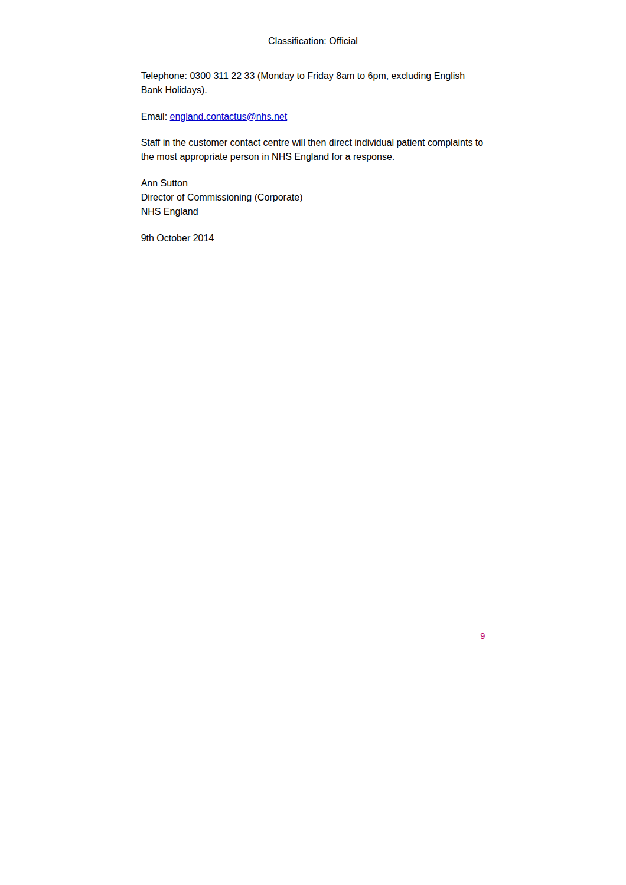Classification: Official
Telephone: 0300 311 22 33 (Monday to Friday 8am to 6pm, excluding English Bank Holidays).
Email: england.contactus@nhs.net
Staff in the customer contact centre will then direct individual patient complaints to the most appropriate person in NHS England for a response.
Ann Sutton
Director of Commissioning (Corporate)
NHS England
9th October 2014
9